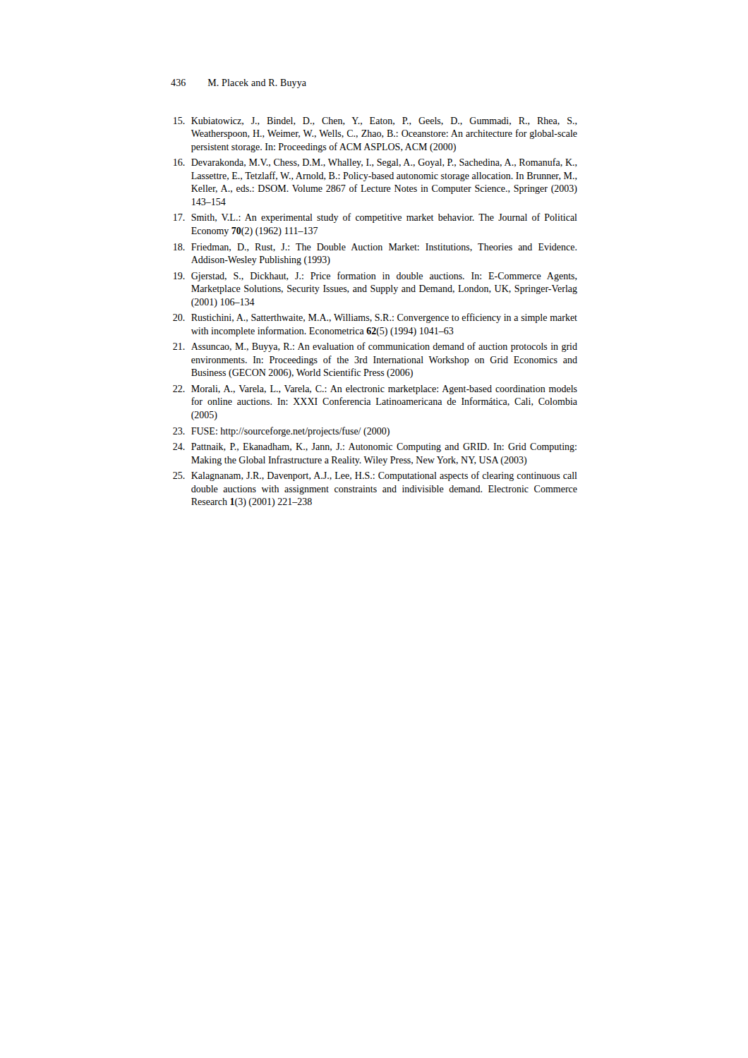436 M. Placek and R. Buyya
15. Kubiatowicz, J., Bindel, D., Chen, Y., Eaton, P., Geels, D., Gummadi, R., Rhea, S., Weatherspoon, H., Weimer, W., Wells, C., Zhao, B.: Oceanstore: An architecture for global-scale persistent storage. In: Proceedings of ACM ASPLOS, ACM (2000)
16. Devarakonda, M.V., Chess, D.M., Whalley, I., Segal, A., Goyal, P., Sachedina, A., Romanufa, K., Lassettre, E., Tetzlaff, W., Arnold, B.: Policy-based autonomic storage allocation. In Brunner, M., Keller, A., eds.: DSOM. Volume 2867 of Lecture Notes in Computer Science., Springer (2003) 143–154
17. Smith, V.L.: An experimental study of competitive market behavior. The Journal of Political Economy 70(2) (1962) 111–137
18. Friedman, D., Rust, J.: The Double Auction Market: Institutions, Theories and Evidence. Addison-Wesley Publishing (1993)
19. Gjerstad, S., Dickhaut, J.: Price formation in double auctions. In: E-Commerce Agents, Marketplace Solutions, Security Issues, and Supply and Demand, London, UK, Springer-Verlag (2001) 106–134
20. Rustichini, A., Satterthwaite, M.A., Williams, S.R.: Convergence to efficiency in a simple market with incomplete information. Econometrica 62(5) (1994) 1041–63
21. Assuncao, M., Buyya, R.: An evaluation of communication demand of auction protocols in grid environments. In: Proceedings of the 3rd International Workshop on Grid Economics and Business (GECON 2006), World Scientific Press (2006)
22. Morali, A., Varela, L., Varela, C.: An electronic marketplace: Agent-based coordination models for online auctions. In: XXXI Conferencia Latinoamericana de Informática, Cali, Colombia (2005)
23. FUSE: http://sourceforge.net/projects/fuse/ (2000)
24. Pattnaik, P., Ekanadham, K., Jann, J.: Autonomic Computing and GRID. In: Grid Computing: Making the Global Infrastructure a Reality. Wiley Press, New York, NY, USA (2003)
25. Kalagnanam, J.R., Davenport, A.J., Lee, H.S.: Computational aspects of clearing continuous call double auctions with assignment constraints and indivisible demand. Electronic Commerce Research 1(3) (2001) 221–238